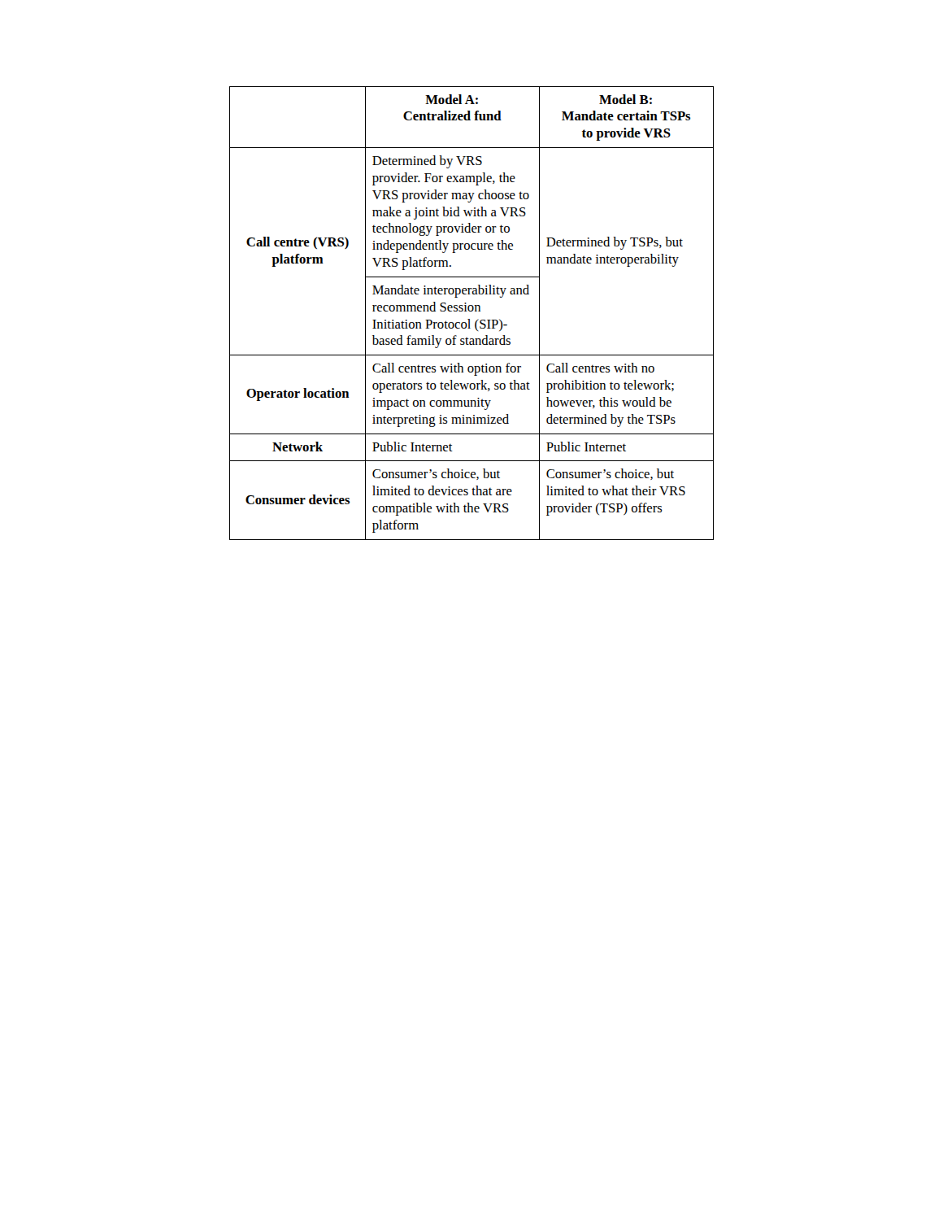| | Model A: Centralized fund | Model B: Mandate certain TSPs to provide VRS |
| Call centre (VRS) platform | Determined by VRS provider. For example, the VRS provider may choose to make a joint bid with a VRS technology provider or to independently procure the VRS platform. | Determined by TSPs, but mandate interoperability |
| Mandate interoperability and recommend Session Initiation Protocol (SIP)-based family of standards |
| Operator location | Call centres with option for operators to telework, so that impact on community interpreting is minimized | Call centres with no prohibition to telework; however, this would be determined by the TSPs |
| Network | Public Internet | Public Internet |
| Consumer devices | Consumer’s choice, but limited to devices that are compatible with the VRS platform | Consumer’s choice, but limited to what their VRS provider (TSP) offers |